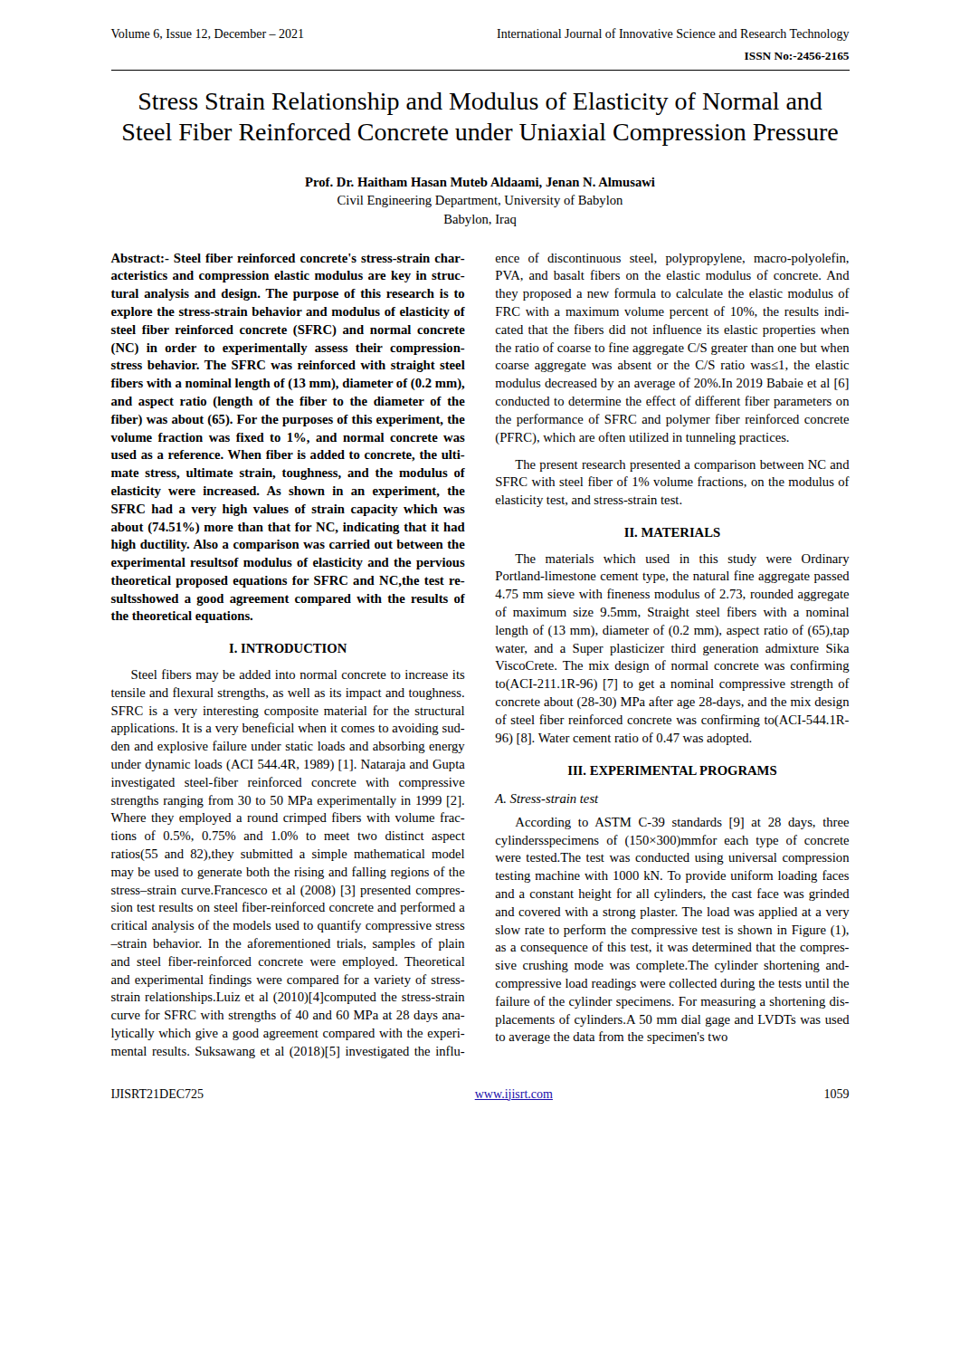Volume 6, Issue 12, December – 2021
International Journal of Innovative Science and Research Technology
ISSN No:-2456-2165
Stress Strain Relationship and Modulus of Elasticity of Normal and Steel Fiber Reinforced Concrete under Uniaxial Compression Pressure
Prof. Dr. Haitham Hasan Muteb Aldaami, Jenan N. Almusawi
Civil Engineering Department, University of Babylon
Babylon, Iraq
Abstract:- Steel fiber reinforced concrete's stress-strain characteristics and compression elastic modulus are key in structural analysis and design. The purpose of this research is to explore the stress-strain behavior and modulus of elasticity of steel fiber reinforced concrete (SFRC) and normal concrete (NC) in order to experimentally assess their compression-stress behavior. The SFRC was reinforced with straight steel fibers with a nominal length of (13 mm), diameter of (0.2 mm), and aspect ratio (length of the fiber to the diameter of the fiber) was about (65). For the purposes of this experiment, the volume fraction was fixed to 1%, and normal concrete was used as a reference. When fiber is added to concrete, the ultimate stress, ultimate strain, toughness, and the modulus of elasticity were increased. As shown in an experiment, the SFRC had a very high values of strain capacity which was about (74.51%) more than that for NC, indicating that it had high ductility. Also a comparison was carried out between the experimental resultsof modulus of elasticity and the pervious theoretical proposed equations for SFRC and NC,the test resultsshowed a good agreement compared with the results of the theoretical equations.
I. Introduction
Steel fibers may be added into normal concrete to increase its tensile and flexural strengths, as well as its impact and toughness. SFRC is a very interesting composite material for the structural applications. It is a very beneficial when it comes to avoiding sudden and explosive failure under static loads and absorbing energy under dynamic loads (ACI 544.4R, 1989) [1]. Nataraja and Gupta investigated steel-fiber reinforced concrete with compressive strengths ranging from 30 to 50 MPa experimentally in 1999 [2]. Where they employed a round crimped fibers with volume fractions of 0.5%, 0.75% and 1.0% to meet two distinct aspect ratios(55 and 82),they submitted a simple mathematical model may be used to generate both the rising and falling regions of the stress–strain curve.Francesco et al (2008) [3] presented compression test results on steel fiber-reinforced concrete and performed a critical analysis of the models used to quantify compressive stress –strain behavior. In the aforementioned trials, samples of plain and steel fiber-reinforced concrete were employed. Theoretical and experimental findings were compared for a variety of stress-strain relationships.Luiz et al (2010)[4]computed the stress-strain curve for SFRC with strengths of 40 and 60 MPa at 28 days analytically which give a good agreement compared with the experimental results. Suksawang et al (2018)[5] investigated the influence of discontinuous steel, polypropylene, macro-polyolefin, PVA, and basalt fibers on the elastic modulus of concrete. And they proposed a new formula to calculate the elastic modulus of FRC with a maximum volume percent of 10%, the results indicated that the fibers did not influence its elastic properties when the ratio of coarse to fine aggregate C/S greater than one but when coarse aggregate was absent or the C/S ratio was≤1, the elastic modulus decreased by an average of 20%.In 2019 Babaie et al [6] conducted to determine the effect of different fiber parameters on the performance of SFRC and polymer fiber reinforced concrete (PFRC), which are often utilized in tunneling practices.
The present research presented a comparison between NC and SFRC with steel fiber of 1% volume fractions, on the modulus of elasticity test, and stress-strain test.
II. Materials
The materials which used in this study were Ordinary Portland-limestone cement type, the natural fine aggregate passed 4.75 mm sieve with fineness modulus of 2.73, rounded aggregate of maximum size 9.5mm, Straight steel fibers with a nominal length of (13 mm), diameter of (0.2 mm), aspect ratio of (65),tap water, and a Super plasticizer third generation admixture Sika ViscoCrete. The mix design of normal concrete was confirming to(ACI-211.1R-96) [7] to get a nominal compressive strength of concrete about (28-30) MPa after age 28-days, and the mix design of steel fiber reinforced concrete was confirming to(ACI-544.1R-96) [8]. Water cement ratio of 0.47 was adopted.
III. Experimental Programs
A. Stress-strain test
According to ASTM C-39 standards [9] at 28 days, three cylindersspecimens of (150×300)mmfor each type of concrete were tested.The test was conducted using universal compression testing machine with 1000 kN. To provide uniform loading faces and a constant height for all cylinders, the cast face was grinded and covered with a strong plaster. The load was applied at a very slow rate to perform the compressive test is shown in Figure (1), as a consequence of this test, it was determined that the compressive crushing mode was complete.The cylinder shortening andcompressive load readings were collected during the tests until the failure of the cylinder specimens. For measuring a shortening displacements of cylinders.A 50 mm dial gage and LVDTs was used to average the data from the specimen's two
IJISRT21DEC725
www.ijisrt.com
1059